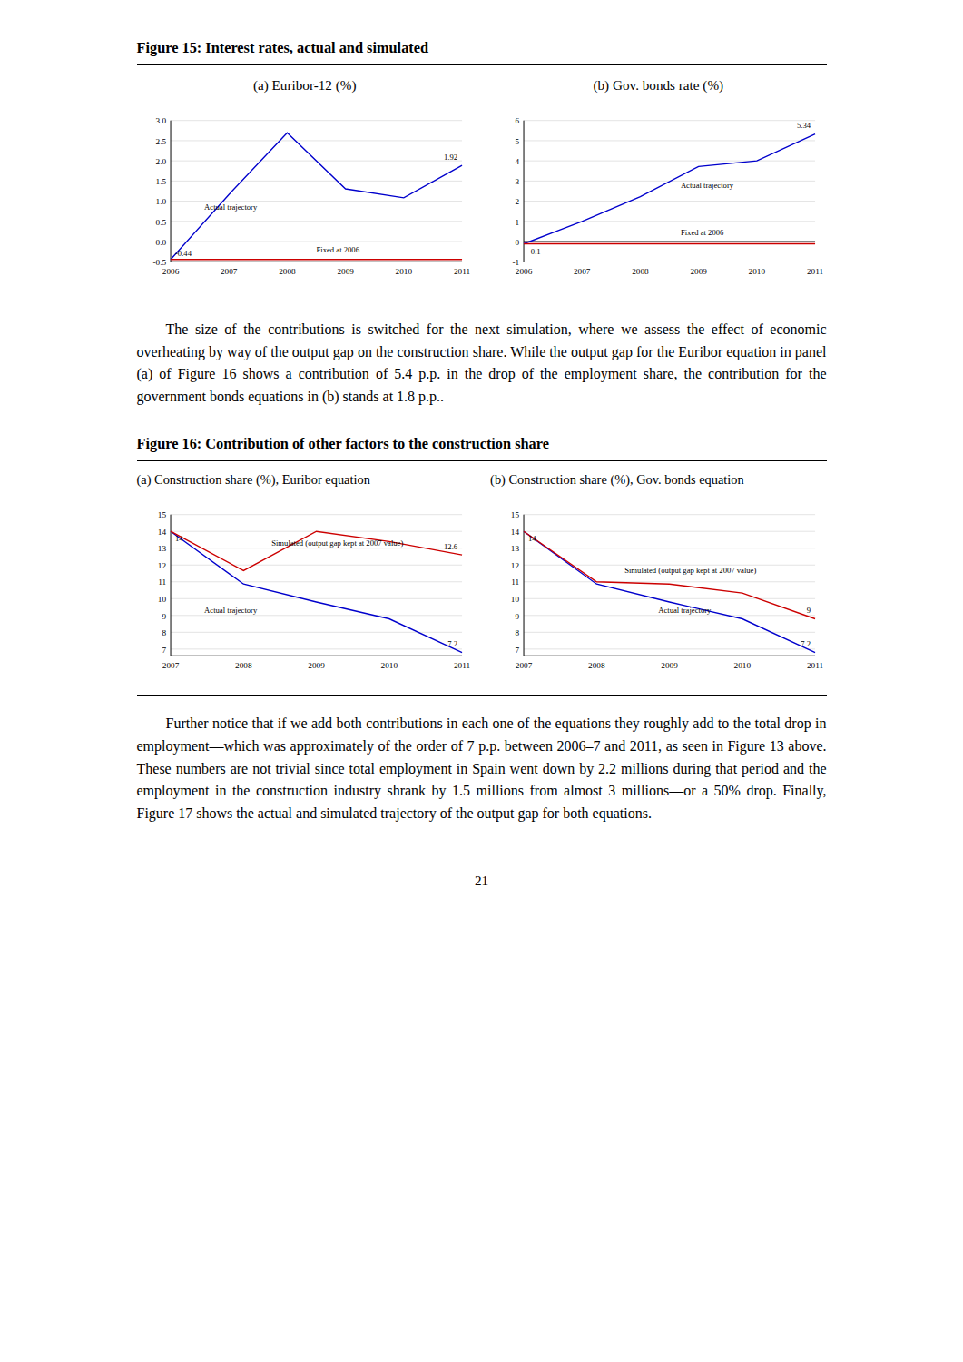Figure 15: Interest rates, actual and simulated
(a) Euribor-12 (%)
3.0 2.5 2.0 1.5 1.0 0.5 0.0 -0.5 2006 2007 2008 2009 2010 2011 -0.44 1.92 Actual trajectory Fixed at 2006
(b) Gov. bonds rate (%)
6 5 4 3 2 1 0 -1 2006 2007 2008 2009 2010 2011 -0.1 5.34 Actual trajectory Fixed at 2006
The size of the contributions is switched for the next simulation, where we assess the effect of economic overheating by way of the output gap on the construction share. While the output gap for the Euribor equation in panel (a) of Figure 16 shows a contribution of 5.4 p.p. in the drop of the employment share, the contribution for the government bonds equations in (b) stands at 1.8 p.p..
Figure 16: Contribution of other factors to the construction share
(a) Construction share (%), Euribor equation
15 14 13 12 11 10 9 8 7 2007 2008 2009 2010 2011 14 7.2 12.6 Simulated (output gap kept at 2007 value) Actual trajectory
(b) Construction share (%), Gov. bonds equation
15 14 13 12 11 10 9 8 7 2007 2008 2009 2010 2011 14 7.2 9 Simulated (output gap kept at 2007 value) Actual trajectory
Further notice that if we add both contributions in each one of the equations they roughly add to the total drop in employment—which was approximately of the order of 7 p.p. between 2006–7 and 2011, as seen in Figure 13 above. These numbers are not trivial since total employment in Spain went down by 2.2 millions during that period and the employment in the construction industry shrank by 1.5 millions from almost 3 millions—or a 50% drop. Finally, Figure 17 shows the actual and simulated trajectory of the output gap for both equations.
21